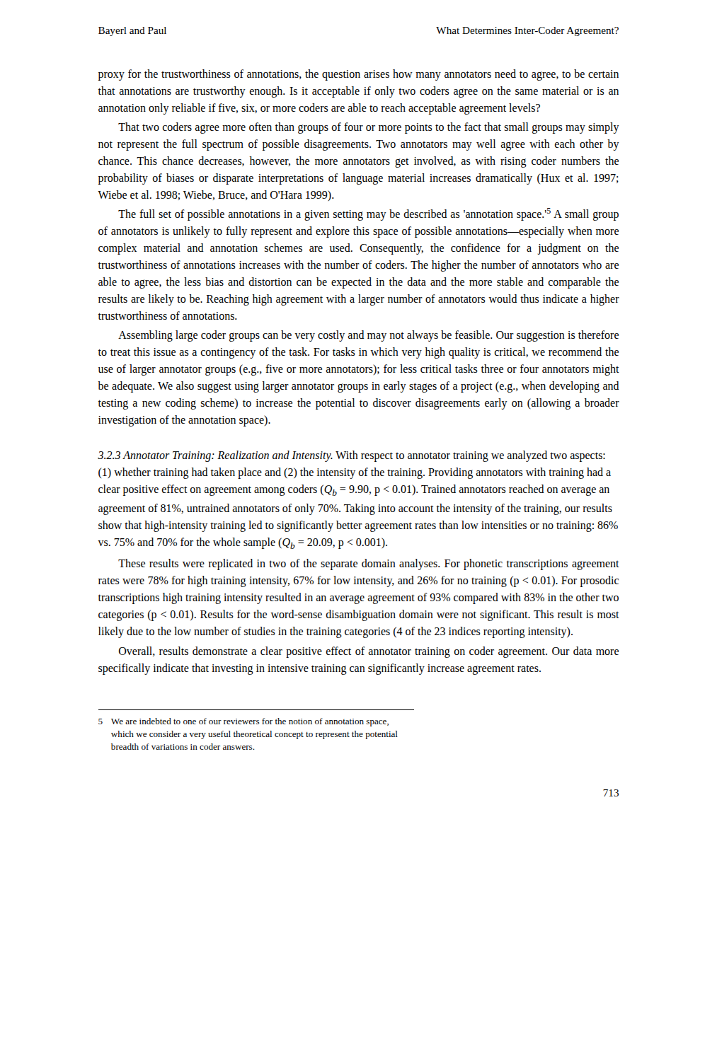Bayerl and Paul
What Determines Inter-Coder Agreement?
proxy for the trustworthiness of annotations, the question arises how many annotators need to agree, to be certain that annotations are trustworthy enough. Is it acceptable if only two coders agree on the same material or is an annotation only reliable if five, six, or more coders are able to reach acceptable agreement levels?
That two coders agree more often than groups of four or more points to the fact that small groups may simply not represent the full spectrum of possible disagreements. Two annotators may well agree with each other by chance. This chance decreases, however, the more annotators get involved, as with rising coder numbers the probability of biases or disparate interpretations of language material increases dramatically (Hux et al. 1997; Wiebe et al. 1998; Wiebe, Bruce, and O'Hara 1999).
The full set of possible annotations in a given setting may be described as 'annotation space.'5 A small group of annotators is unlikely to fully represent and explore this space of possible annotations—especially when more complex material and annotation schemes are used. Consequently, the confidence for a judgment on the trustworthiness of annotations increases with the number of coders. The higher the number of annotators who are able to agree, the less bias and distortion can be expected in the data and the more stable and comparable the results are likely to be. Reaching high agreement with a larger number of annotators would thus indicate a higher trustworthiness of annotations.
Assembling large coder groups can be very costly and may not always be feasible. Our suggestion is therefore to treat this issue as a contingency of the task. For tasks in which very high quality is critical, we recommend the use of larger annotator groups (e.g., five or more annotators); for less critical tasks three or four annotators might be adequate. We also suggest using larger annotator groups in early stages of a project (e.g., when developing and testing a new coding scheme) to increase the potential to discover disagreements early on (allowing a broader investigation of the annotation space).
3.2.3 Annotator Training: Realization and Intensity.
With respect to annotator training we analyzed two aspects: (1) whether training had taken place and (2) the intensity of the training. Providing annotators with training had a clear positive effect on agreement among coders (Qb = 9.90, p < 0.01). Trained annotators reached on average an agreement of 81%, untrained annotators of only 70%. Taking into account the intensity of the training, our results show that high-intensity training led to significantly better agreement rates than low intensities or no training: 86% vs. 75% and 70% for the whole sample (Qb = 20.09, p < 0.001).
These results were replicated in two of the separate domain analyses. For phonetic transcriptions agreement rates were 78% for high training intensity, 67% for low intensity, and 26% for no training (p < 0.01). For prosodic transcriptions high training intensity resulted in an average agreement of 93% compared with 83% in the other two categories (p < 0.01). Results for the word-sense disambiguation domain were not significant. This result is most likely due to the low number of studies in the training categories (4 of the 23 indices reporting intensity).
Overall, results demonstrate a clear positive effect of annotator training on coder agreement. Our data more specifically indicate that investing in intensive training can significantly increase agreement rates.
5 We are indebted to one of our reviewers for the notion of annotation space, which we consider a very useful theoretical concept to represent the potential breadth of variations in coder answers.
713